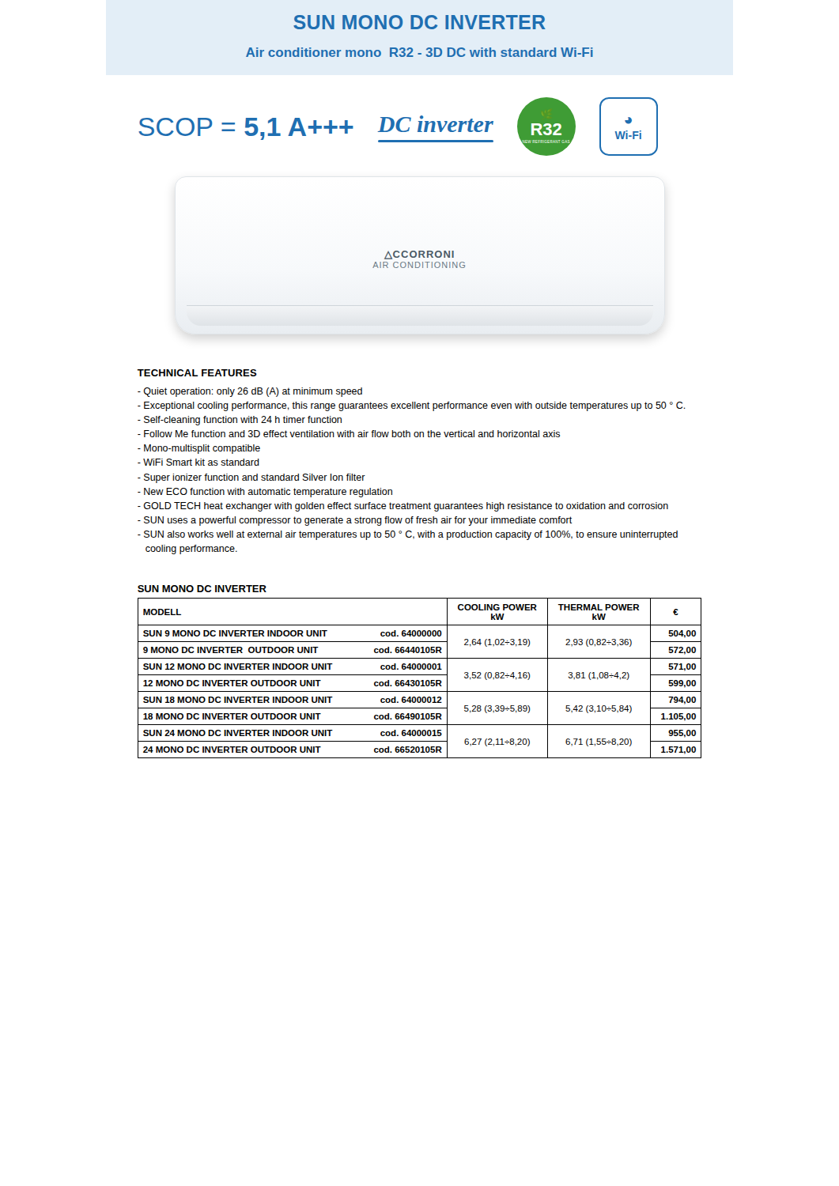SUN MONO DC INVERTER
Air conditioner mono R32 - 3D DC with standard Wi-Fi
SCOP = 5,1 A+++
DC inverter
🌿
R32
NEW REFRIGERANT GAS
◕
Wi-Fi
△CCORRONI
AIR CONDITIONING
TECHNICAL FEATURES
- Quiet operation: only 26 dB (A) at minimum speed
- Exceptional cooling performance, this range guarantees excellent performance even with outside temperatures up to 50 ° C.
- Self-cleaning function with 24 h timer function
- Follow Me function and 3D effect ventilation with air flow both on the vertical and horizontal axis
- Mono-multisplit compatible
- WiFi Smart kit as standard
- Super ionizer function and standard Silver Ion filter
- New ECO function with automatic temperature regulation
- GOLD TECH heat exchanger with golden effect surface treatment guarantees high resistance to oxidation and corrosion
- SUN uses a powerful compressor to generate a strong flow of fresh air for your immediate comfort
- SUN also works well at external air temperatures up to 50 ° C, with a production capacity of 100%, to ensure uninterrupted cooling performance.
SUN MONO DC INVERTER
| MODELL | COOLING POWER kW | THERMAL POWER kW | € |
| --- | --- | --- | --- |
| SUN 9 MONO DC INVERTER INDOOR UNIT cod. 64000000 | 2,64 (1,02÷3,19) | 2,93 (0,82÷3,36) | 504,00 |
| 9 MONO DC INVERTER OUTDOOR UNIT cod. 66440105R | 572,00 |
| SUN 12 MONO DC INVERTER INDOOR UNIT cod. 64000001 | 3,52 (0,82÷4,16) | 3,81 (1,08÷4,2) | 571,00 |
| 12 MONO DC INVERTER OUTDOOR UNIT cod. 66430105R | 599,00 |
| SUN 18 MONO DC INVERTER INDOOR UNIT cod. 64000012 | 5,28 (3,39÷5,89) | 5,42 (3,10÷5,84) | 794,00 |
| 18 MONO DC INVERTER OUTDOOR UNIT cod. 66490105R | 1.105,00 |
| SUN 24 MONO DC INVERTER INDOOR UNIT cod. 64000015 | 6,27 (2,11÷8,20) | 6,71 (1,55÷8,20) | 955,00 |
| 24 MONO DC INVERTER OUTDOOR UNIT cod. 66520105R | 1.571,00 |